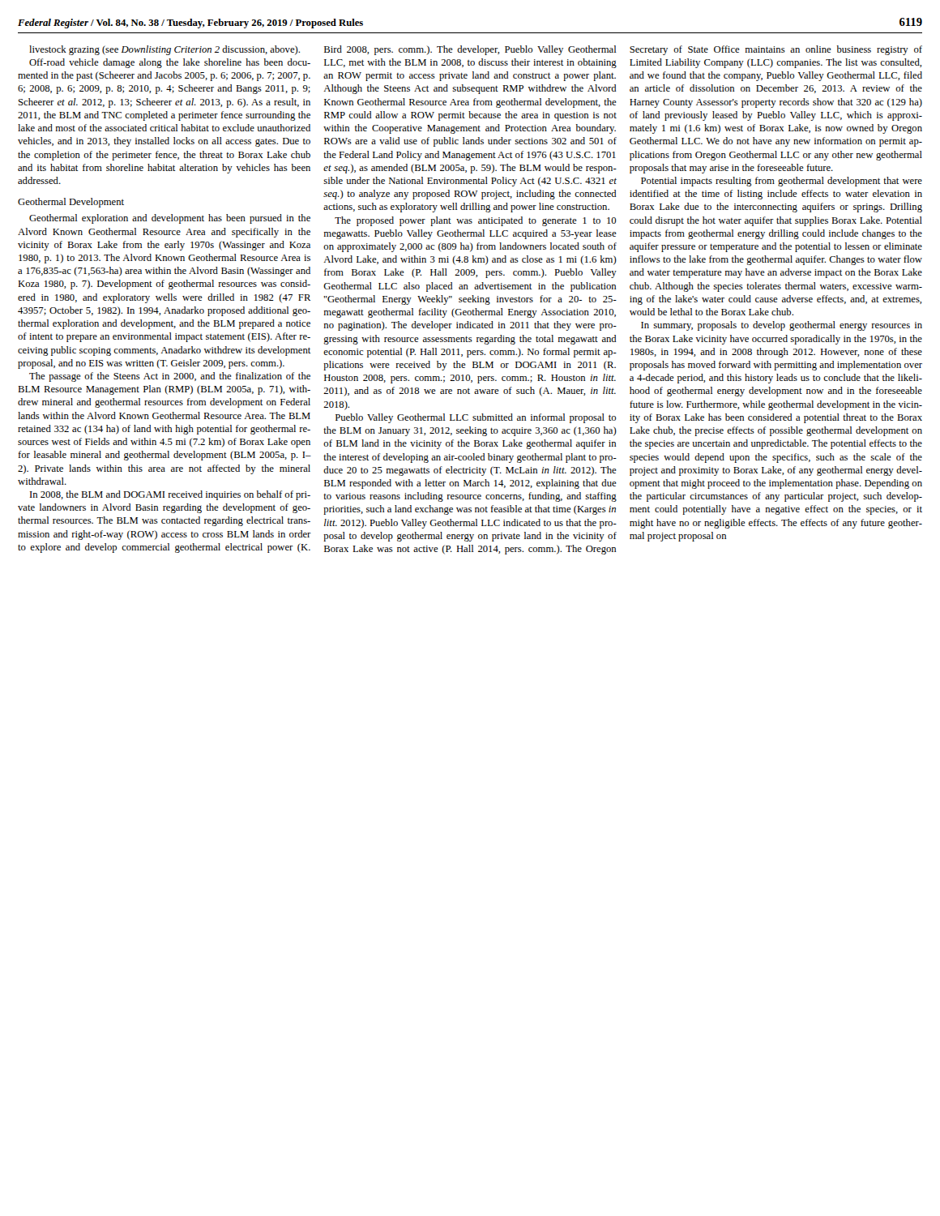Federal Register / Vol. 84, No. 38 / Tuesday, February 26, 2019 / Proposed Rules
6119
livestock grazing (see Downlisting Criterion 2 discussion, above).
Off-road vehicle damage along the lake shoreline has been documented in the past (Scheerer and Jacobs 2005, p. 6; 2006, p. 7; 2007, p. 6; 2008, p. 6; 2009, p. 8; 2010, p. 4; Scheerer and Bangs 2011, p. 9; Scheerer et al. 2012, p. 13; Scheerer et al. 2013, p. 6). As a result, in 2011, the BLM and TNC completed a perimeter fence surrounding the lake and most of the associated critical habitat to exclude unauthorized vehicles, and in 2013, they installed locks on all access gates. Due to the completion of the perimeter fence, the threat to Borax Lake chub and its habitat from shoreline habitat alteration by vehicles has been addressed.
Geothermal Development
Geothermal exploration and development has been pursued in the Alvord Known Geothermal Resource Area and specifically in the vicinity of Borax Lake from the early 1970s (Wassinger and Koza 1980, p. 1) to 2013. The Alvord Known Geothermal Resource Area is a 176,835-ac (71,563-ha) area within the Alvord Basin (Wassinger and Koza 1980, p. 7). Development of geothermal resources was considered in 1980, and exploratory wells were drilled in 1982 (47 FR 43957; October 5, 1982). In 1994, Anadarko proposed additional geothermal exploration and development, and the BLM prepared a notice of intent to prepare an environmental impact statement (EIS). After receiving public scoping comments, Anadarko withdrew its development proposal, and no EIS was written (T. Geisler 2009, pers. comm.).
The passage of the Steens Act in 2000, and the finalization of the BLM Resource Management Plan (RMP) (BLM 2005a, p. 71), withdrew mineral and geothermal resources from development on Federal lands within the Alvord Known Geothermal Resource Area. The BLM retained 332 ac (134 ha) of land with high potential for geothermal resources west of Fields and within 4.5 mi (7.2 km) of Borax Lake open for leasable mineral and geothermal development (BLM 2005a, p. I–2). Private lands within this area are not affected by the mineral withdrawal.
In 2008, the BLM and DOGAMI received inquiries on behalf of private landowners in Alvord Basin regarding the development of geothermal resources. The BLM was contacted regarding electrical transmission and right-of-way (ROW) access to cross BLM lands in order to explore and develop commercial geothermal electrical power (K. Bird 2008, pers. comm.). The developer, Pueblo Valley Geothermal LLC, met with the BLM in 2008, to discuss their interest in obtaining an ROW permit to access private land and construct a power plant. Although the Steens Act and subsequent RMP withdrew the Alvord Known Geothermal Resource Area from geothermal development, the RMP could allow a ROW permit because the area in question is not within the Cooperative Management and Protection Area boundary. ROWs are a valid use of public lands under sections 302 and 501 of the Federal Land Policy and Management Act of 1976 (43 U.S.C. 1701 et seq.), as amended (BLM 2005a, p. 59). The BLM would be responsible under the National Environmental Policy Act (42 U.S.C. 4321 et seq.) to analyze any proposed ROW project, including the connected actions, such as exploratory well drilling and power line construction.
The proposed power plant was anticipated to generate 1 to 10 megawatts. Pueblo Valley Geothermal LLC acquired a 53-year lease on approximately 2,000 ac (809 ha) from landowners located south of Alvord Lake, and within 3 mi (4.8 km) and as close as 1 mi (1.6 km) from Borax Lake (P. Hall 2009, pers. comm.). Pueblo Valley Geothermal LLC also placed an advertisement in the publication ''Geothermal Energy Weekly'' seeking investors for a 20- to 25-megawatt geothermal facility (Geothermal Energy Association 2010, no pagination). The developer indicated in 2011 that they were progressing with resource assessments regarding the total megawatt and economic potential (P. Hall 2011, pers. comm.). No formal permit applications were received by the BLM or DOGAMI in 2011 (R. Houston 2008, pers. comm.; 2010, pers. comm.; R. Houston in litt. 2011), and as of 2018 we are not aware of such (A. Mauer, in litt. 2018).
Pueblo Valley Geothermal LLC submitted an informal proposal to the BLM on January 31, 2012, seeking to acquire 3,360 ac (1,360 ha) of BLM land in the vicinity of the Borax Lake geothermal aquifer in the interest of developing an air-cooled binary geothermal plant to produce 20 to 25 megawatts of electricity (T. McLain in litt. 2012). The BLM responded with a letter on March 14, 2012, explaining that due to various reasons including resource concerns, funding, and staffing priorities, such a land exchange was not feasible at that time (Karges in litt. 2012). Pueblo Valley Geothermal LLC indicated to us that the proposal to develop geothermal energy on private land in the vicinity of Borax Lake was not active (P. Hall 2014, pers. comm.). The Oregon Secretary of State Office maintains an online business registry of Limited Liability Company (LLC) companies. The list was consulted, and we found that the company, Pueblo Valley Geothermal LLC, filed an article of dissolution on December 26, 2013. A review of the Harney County Assessor's property records show that 320 ac (129 ha) of land previously leased by Pueblo Valley LLC, which is approximately 1 mi (1.6 km) west of Borax Lake, is now owned by Oregon Geothermal LLC. We do not have any new information on permit applications from Oregon Geothermal LLC or any other new geothermal proposals that may arise in the foreseeable future.
Potential impacts resulting from geothermal development that were identified at the time of listing include effects to water elevation in Borax Lake due to the interconnecting aquifers or springs. Drilling could disrupt the hot water aquifer that supplies Borax Lake. Potential impacts from geothermal energy drilling could include changes to the aquifer pressure or temperature and the potential to lessen or eliminate inflows to the lake from the geothermal aquifer. Changes to water flow and water temperature may have an adverse impact on the Borax Lake chub. Although the species tolerates thermal waters, excessive warming of the lake's water could cause adverse effects, and, at extremes, would be lethal to the Borax Lake chub.
In summary, proposals to develop geothermal energy resources in the Borax Lake vicinity have occurred sporadically in the 1970s, in the 1980s, in 1994, and in 2008 through 2012. However, none of these proposals has moved forward with permitting and implementation over a 4-decade period, and this history leads us to conclude that the likelihood of geothermal energy development now and in the foreseeable future is low. Furthermore, while geothermal development in the vicinity of Borax Lake has been considered a potential threat to the Borax Lake chub, the precise effects of possible geothermal development on the species are uncertain and unpredictable. The potential effects to the species would depend upon the specifics, such as the scale of the project and proximity to Borax Lake, of any geothermal energy development that might proceed to the implementation phase. Depending on the particular circumstances of any particular project, such development could potentially have a negative effect on the species, or it might have no or negligible effects. The effects of any future geothermal project proposal on